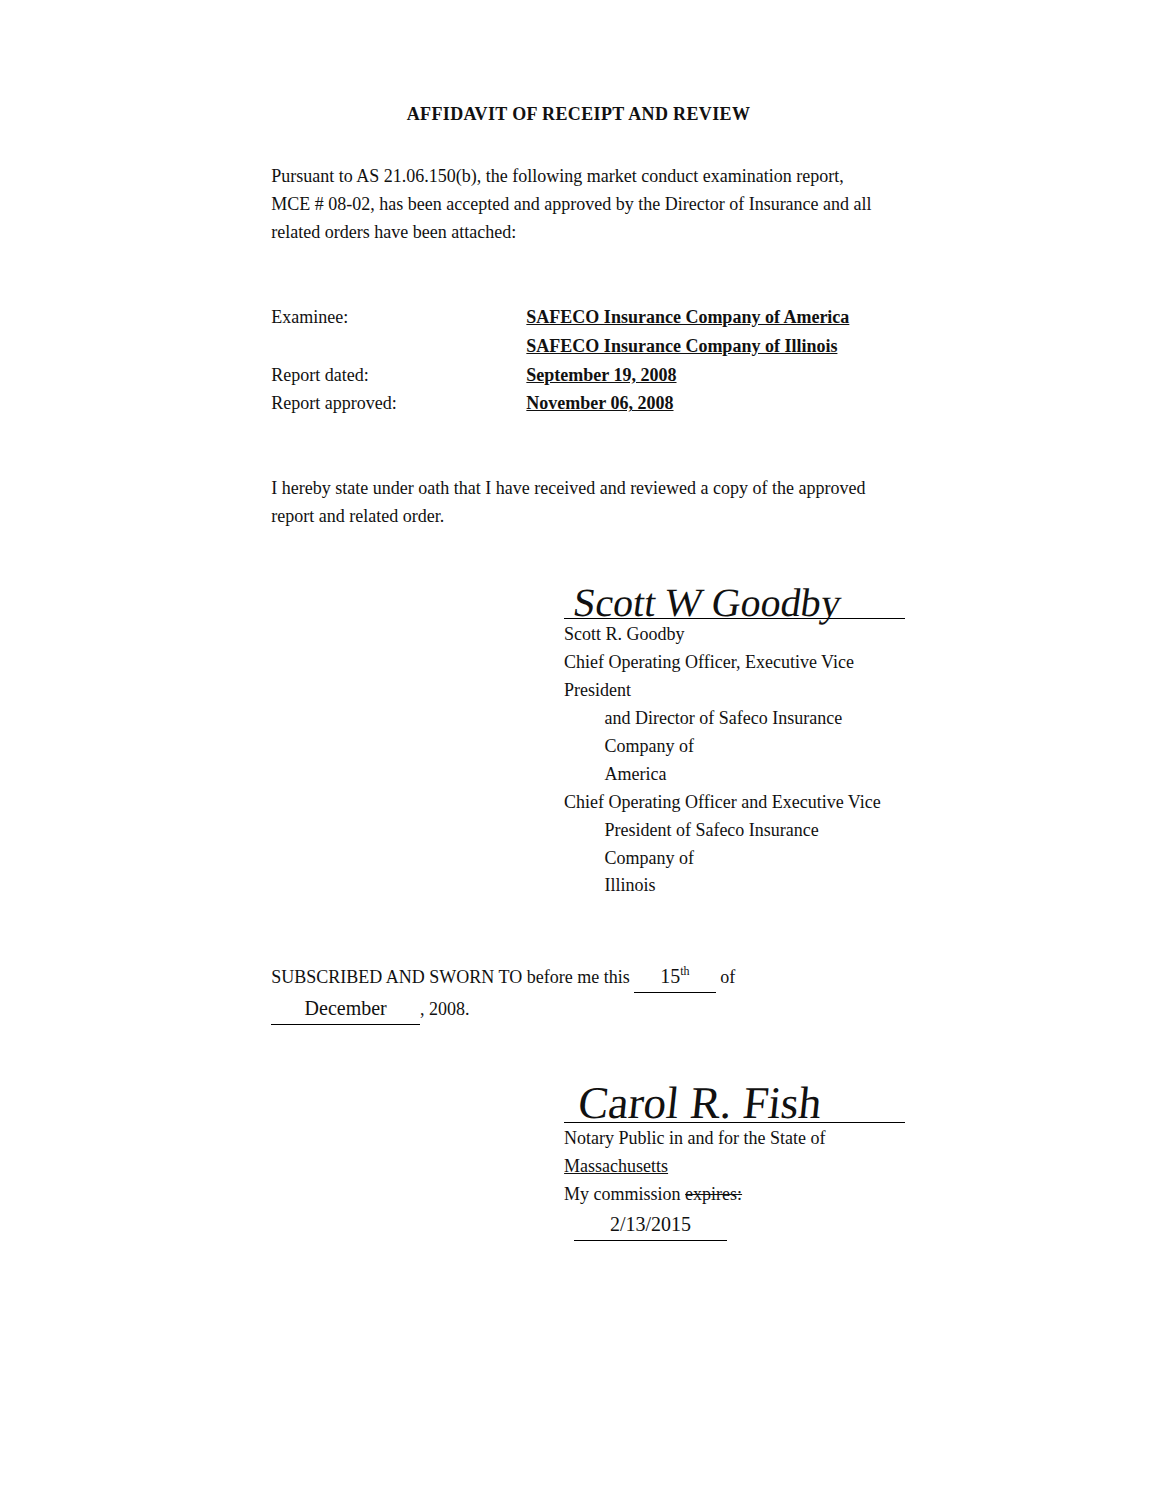AFFIDAVIT OF RECEIPT AND REVIEW
Pursuant to AS 21.06.150(b), the following market conduct examination report, MCE # 08-02, has been accepted and approved by the Director of Insurance and all related orders have been attached:
| Examinee: | SAFECO Insurance Company of America |
| | SAFECO Insurance Company of Illinois |
| Report dated: | September 19, 2008 |
| Report approved: | November 06, 2008 |
I hereby state under oath that I have received and reviewed a copy of the approved report and related order.
Scott W Goodby
Scott R. Goodby
Chief Operating Officer, Executive Vice President
and Director of Safeco Insurance Company of
America
Chief Operating Officer and Executive Vice
President of Safeco Insurance Company of
Illinois
SUBSCRIBED AND SWORN TO before me this 15th of December, 2008.
Carol R. Fish
Notary Public in and for the State of Massachusetts
My commission expires: 2/13/2015